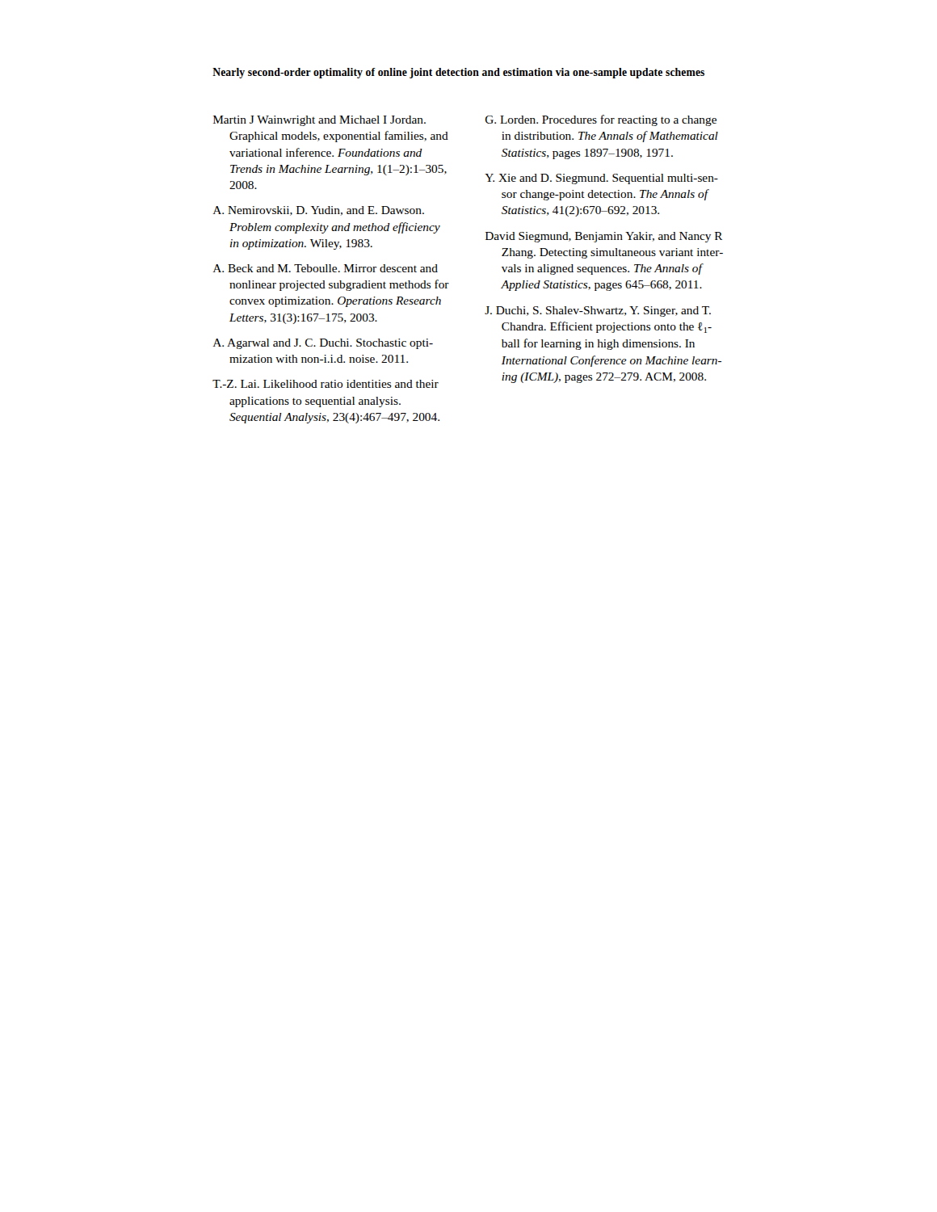Nearly second-order optimality of online joint detection and estimation via one-sample update schemes
Martin J Wainwright and Michael I Jordan. Graphical models, exponential families, and variational inference. Foundations and Trends in Machine Learning, 1(1–2):1–305, 2008.
A. Nemirovskii, D. Yudin, and E. Dawson. Problem complexity and method efficiency in optimization. Wiley, 1983.
A. Beck and M. Teboulle. Mirror descent and nonlinear projected subgradient methods for convex optimization. Operations Research Letters, 31(3):167–175, 2003.
A. Agarwal and J. C. Duchi. Stochastic optimization with non-i.i.d. noise. 2011.
T.-Z. Lai. Likelihood ratio identities and their applications to sequential analysis. Sequential Analysis, 23(4):467–497, 2004.
G. Lorden. Procedures for reacting to a change in distribution. The Annals of Mathematical Statistics, pages 1897–1908, 1971.
Y. Xie and D. Siegmund. Sequential multi-sensor change-point detection. The Annals of Statistics, 41(2):670–692, 2013.
David Siegmund, Benjamin Yakir, and Nancy R Zhang. Detecting simultaneous variant intervals in aligned sequences. The Annals of Applied Statistics, pages 645–668, 2011.
J. Duchi, S. Shalev-Shwartz, Y. Singer, and T. Chandra. Efficient projections onto the ℓ1-ball for learning in high dimensions. In International Conference on Machine learning (ICML), pages 272–279. ACM, 2008.